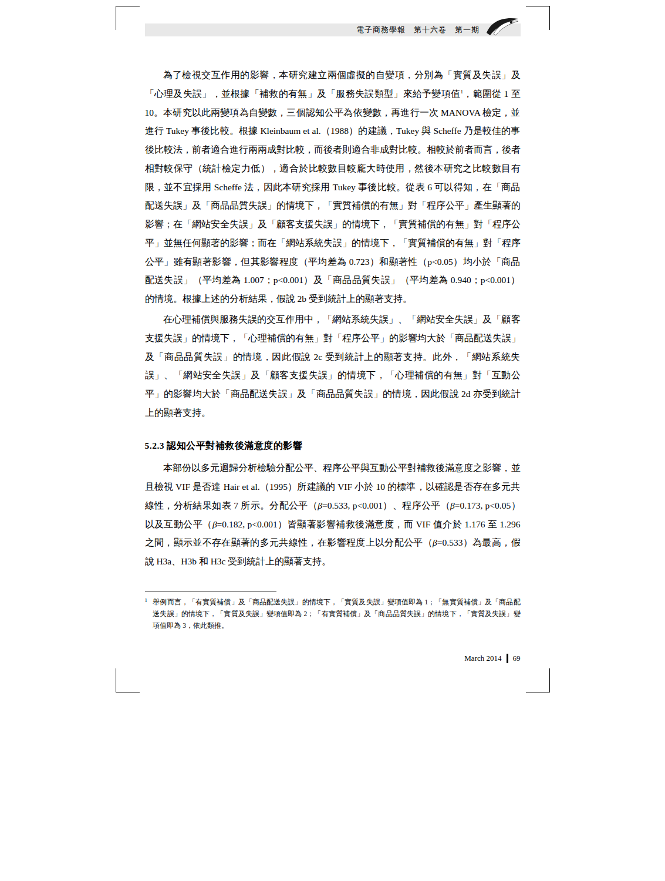電子商務學報　第十六卷　第一期
為了檢視交互作用的影響，本研究建立兩個虛擬的自變項，分別為「實質及失誤」及「心理及失誤」，並根據「補救的有無」及「服務失誤類型」來給予變項值1，範圍從 1 至 10。本研究以此兩變項為自變數，三個認知公平為依變數，再進行一次 MANOVA 檢定，並進行 Tukey 事後比較。根據 Kleinbaum et al.（1988）的建議，Tukey 與 Scheffe 乃是較佳的事後比較法，前者適合進行兩兩成對比較，而後者則適合非成對比較。相較於前者而言，後者相對較保守（統計檢定力低），適合於比較數目較龐大時使用，然後本研究之比較數目有限，並不宜採用 Scheffe 法，因此本研究採用 Tukey 事後比較。從表 6 可以得知，在「商品配送失誤」及「商品品質失誤」的情境下，「實質補償的有無」對「程序公平」產生顯著的影響；在「網站安全失誤」及「顧客支援失誤」的情境下，「實質補償的有無」對「程序公平」並無任何顯著的影響；而在「網站系統失誤」的情境下，「實質補償的有無」對「程序公平」雖有顯著影響，但其影響程度（平均差為 0.723）和顯著性（p<0.05）均小於「商品配送失誤」（平均差為 1.007；p<0.001）及「商品品質失誤」（平均差為 0.940；p<0.001）的情境。根據上述的分析結果，假說 2b 受到統計上的顯著支持。
在心理補償與服務失誤的交互作用中，「網站系統失誤」、「網站安全失誤」及「顧客支援失誤」的情境下，「心理補償的有無」對「程序公平」的影響均大於「商品配送失誤」及「商品品質失誤」的情境，因此假說 2c 受到統計上的顯著支持。此外，「網站系統失誤」、「網站安全失誤」及「顧客支援失誤」的情境下，「心理補償的有無」對「互動公平」的影響均大於「商品配送失誤」及「商品品質失誤」的情境，因此假說 2d 亦受到統計上的顯著支持。
5.2.3 認知公平對補救後滿意度的影響
本部份以多元迴歸分析檢驗分配公平、程序公平與互動公平對補救後滿意度之影響，並且檢視 VIF 是否達 Hair et al.（1995）所建議的 VIF 小於 10 的標準，以確認是否存在多元共線性，分析結果如表 7 所示。分配公平（β=0.533, p<0.001）、程序公平（β=0.173, p<0.05）以及互動公平（β=0.182, p<0.001）皆顯著影響補救後滿意度，而 VIF 值介於 1.176 至 1.296 之間，顯示並不存在顯著的多元共線性，在影響程度上以分配公平（β=0.533）為最高，假說 H3a、H3b 和 H3c 受到統計上的顯著支持。
1舉例而言，「有實質補償」及「商品配送失誤」的情境下，「實質及失誤」變項值即為 1；「無實質補償」及「商品配送失誤」的情境下，「實質及失誤」變項值即為 2；「有實質補償」及「商品品質失誤」的情境下，「實質及失誤」變項值即為 3，依此類推。
March 201469